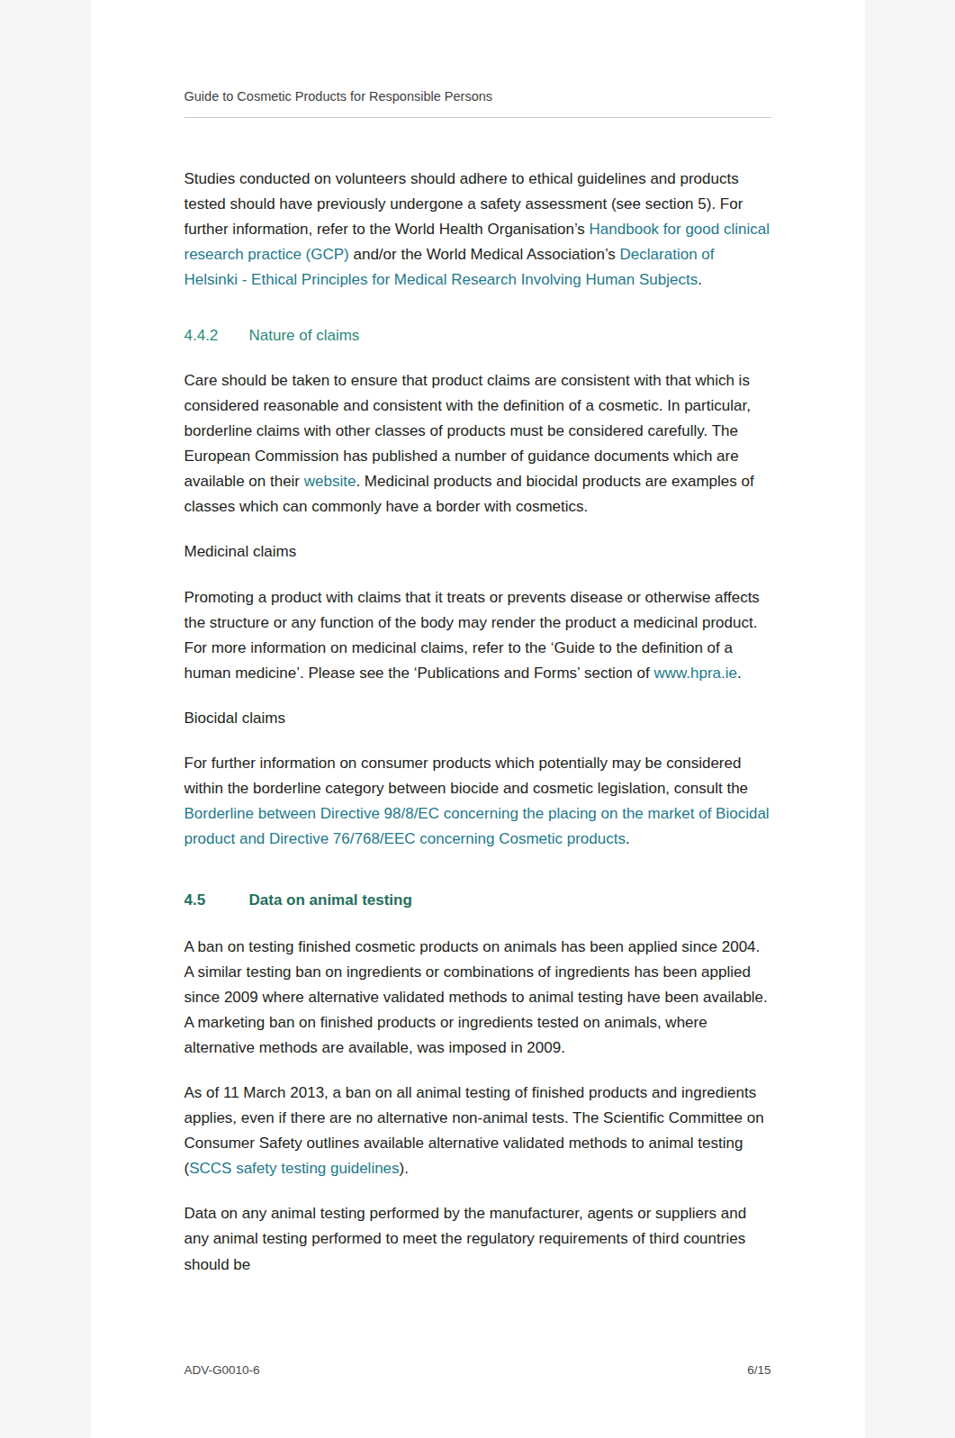Guide to Cosmetic Products for Responsible Persons
Studies conducted on volunteers should adhere to ethical guidelines and products tested should have previously undergone a safety assessment (see section 5). For further information, refer to the World Health Organisation’s Handbook for good clinical research practice (GCP) and/or the World Medical Association’s Declaration of Helsinki - Ethical Principles for Medical Research Involving Human Subjects.
4.4.2 Nature of claims
Care should be taken to ensure that product claims are consistent with that which is considered reasonable and consistent with the definition of a cosmetic. In particular, borderline claims with other classes of products must be considered carefully. The European Commission has published a number of guidance documents which are available on their website. Medicinal products and biocidal products are examples of classes which can commonly have a border with cosmetics.
Medicinal claims
Promoting a product with claims that it treats or prevents disease or otherwise affects the structure or any function of the body may render the product a medicinal product. For more information on medicinal claims, refer to the ‘Guide to the definition of a human medicine’. Please see the ‘Publications and Forms’ section of www.hpra.ie.
Biocidal claims
For further information on consumer products which potentially may be considered within the borderline category between biocide and cosmetic legislation, consult the Borderline between Directive 98/8/EC concerning the placing on the market of Biocidal product and Directive 76/768/EEC concerning Cosmetic products.
4.5 Data on animal testing
A ban on testing finished cosmetic products on animals has been applied since 2004. A similar testing ban on ingredients or combinations of ingredients has been applied since 2009 where alternative validated methods to animal testing have been available. A marketing ban on finished products or ingredients tested on animals, where alternative methods are available, was imposed in 2009.
As of 11 March 2013, a ban on all animal testing of finished products and ingredients applies, even if there are no alternative non-animal tests. The Scientific Committee on Consumer Safety outlines available alternative validated methods to animal testing (SCCS safety testing guidelines).
Data on any animal testing performed by the manufacturer, agents or suppliers and any animal testing performed to meet the regulatory requirements of third countries should be
ADV-G0010-6 6/15